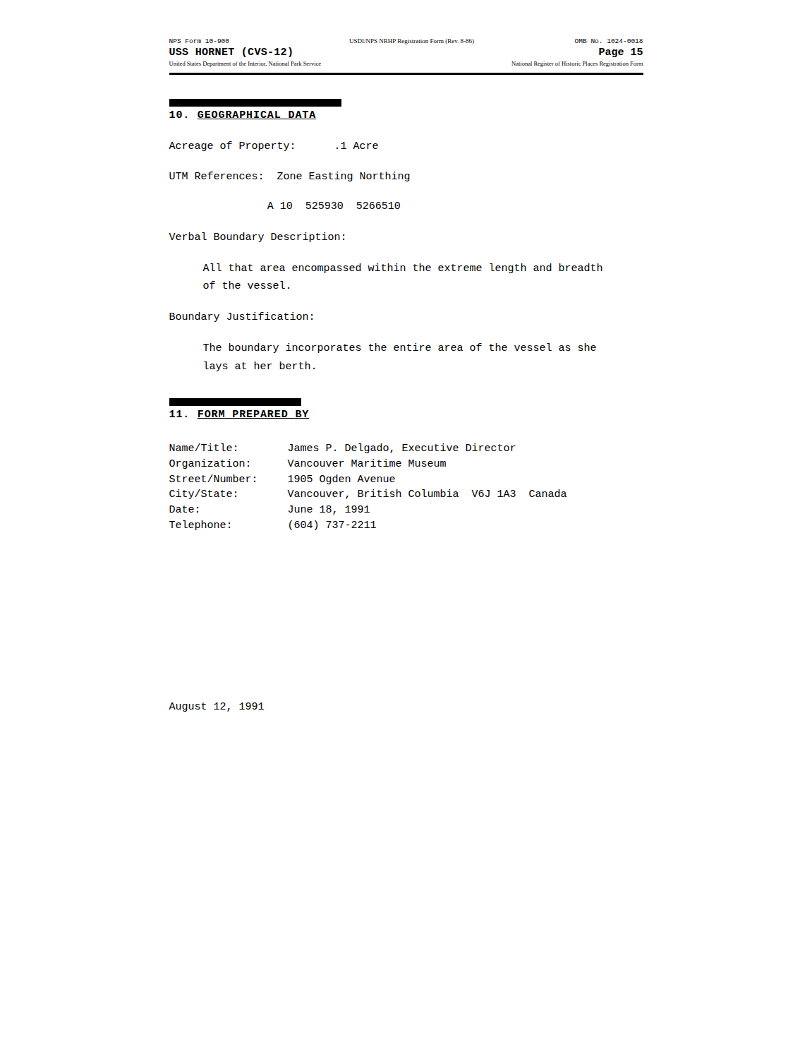| NPS Form 10-900 | USDI/NPS NRHP Registration Form (Rev. 8-86) | OMB No. 1024-0018 |
| USS HORNET (CVS-12) | | Page 15 |
| United States Department of the Interior, National Park Service | | National Register of Historic Places Registration Form |
10. GEOGRAPHICAL DATA
Acreage of Property: .1 Acre
UTM References: Zone Easting Northing
A 10 525930 5266510
Verbal Boundary Description:
All that area encompassed within the extreme length and breadth
of the vessel.
Boundary Justification:
The boundary incorporates the entire area of the vessel as she
lays at her berth.
11. FORM PREPARED BY
| Name/Title: | James P. Delgado, Executive Director |
| Organization: | Vancouver Maritime Museum |
| Street/Number: | 1905 Ogden Avenue |
| City/State: | Vancouver, British Columbia V6J 1A3 Canada |
| Date: | June 18, 1991 |
| Telephone: | (604) 737-2211 |
August 12, 1991